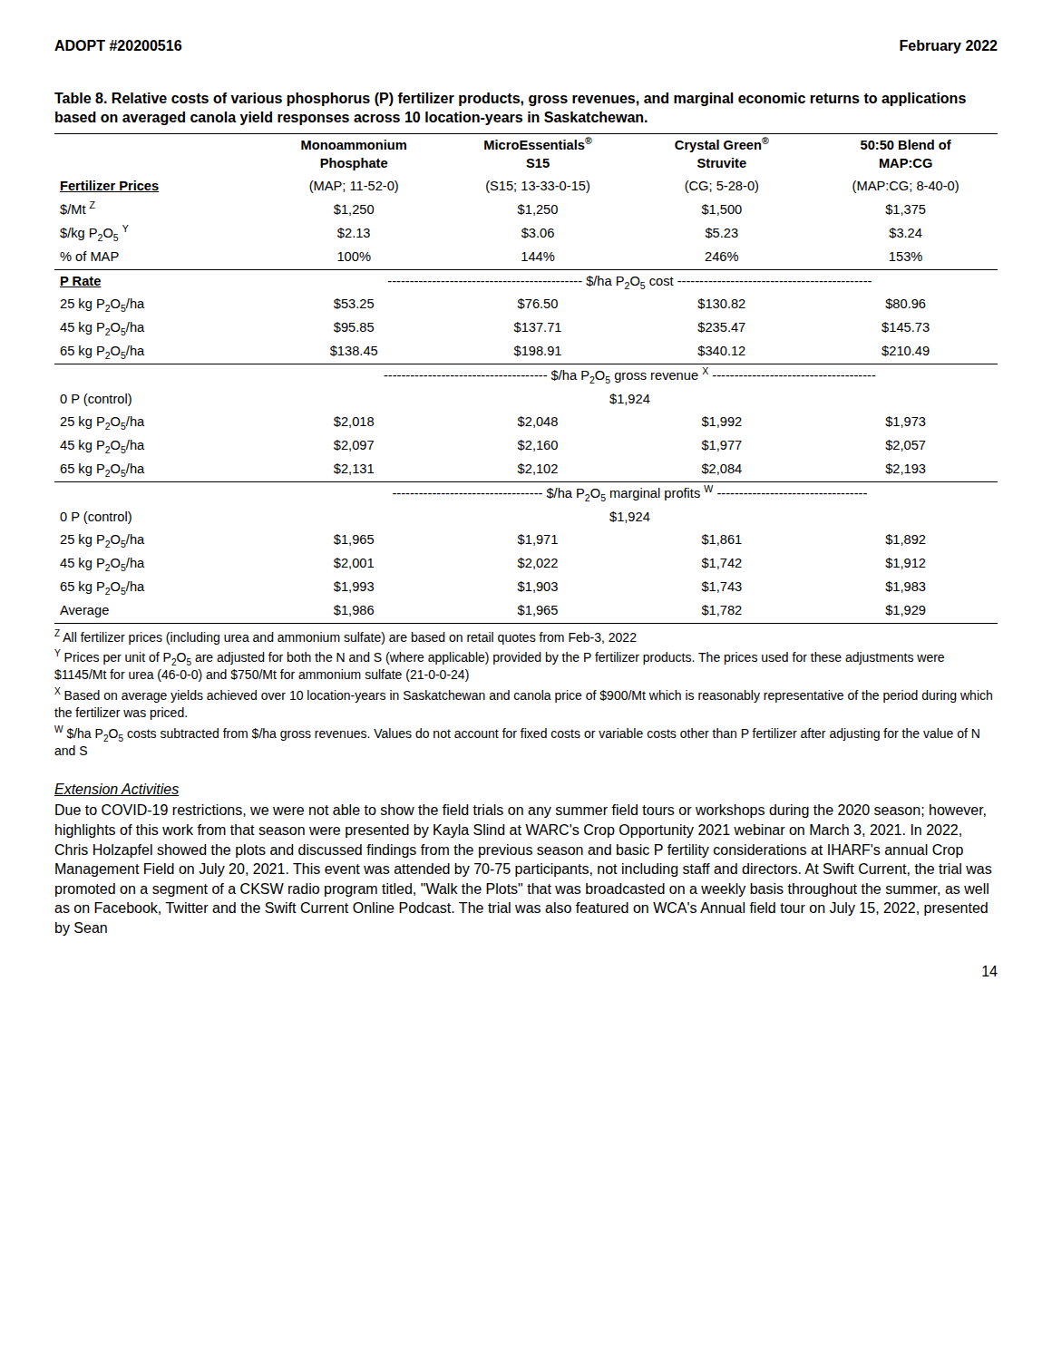ADOPT #20200516
February 2022
Table 8. Relative costs of various phosphorus (P) fertilizer products, gross revenues, and marginal economic returns to applications based on averaged canola yield responses across 10 location-years in Saskatchewan.
| | Monoammonium Phosphate | MicroEssentials ® S15 | Crystal Green ® Struvite | 50:50 Blend of MAP:CG |
| Fertilizer Prices | (MAP; 11-52-0) | (S15; 13-33-0-15) | (CG; 5-28-0) | (MAP:CG; 8-40-0) |
| $/Mt Z | $1,250 | $1,250 | $1,500 | $1,375 |
| $/kg P 2 O 5 Y | $2.13 | $3.06 | $5.23 | $3.24 |
| % of MAP | 100% | 144% | 246% | 153% |
| P Rate | -------------------------------------------- $/ha P 2 O 5 cost -------------------------------------------- |
| 25 kg P 2 O 5 /ha | $53.25 | $76.50 | $130.82 | $80.96 |
| 45 kg P 2 O 5 /ha | $95.85 | $137.71 | $235.47 | $145.73 |
| 65 kg P 2 O 5 /ha | $138.45 | $198.91 | $340.12 | $210.49 |
| | ------------------------------------- $/ha P 2 O 5 gross revenue X ------------------------------------- |
| 0 P (control) | $1,924 |
| 25 kg P 2 O 5 /ha | $2,018 | $2,048 | $1,992 | $1,973 |
| 45 kg P 2 O 5 /ha | $2,097 | $2,160 | $1,977 | $2,057 |
| 65 kg P 2 O 5 /ha | $2,131 | $2,102 | $2,084 | $2,193 |
| | ---------------------------------- $/ha P 2 O 5 marginal profits W ---------------------------------- |
| 0 P (control) | $1,924 |
| 25 kg P 2 O 5 /ha | $1,965 | $1,971 | $1,861 | $1,892 |
| 45 kg P 2 O 5 /ha | $2,001 | $2,022 | $1,742 | $1,912 |
| 65 kg P 2 O 5 /ha | $1,993 | $1,903 | $1,743 | $1,983 |
| Average | $1,986 | $1,965 | $1,782 | $1,929 |
Z All fertilizer prices (including urea and ammonium sulfate) are based on retail quotes from Feb-3, 2022
Y Prices per unit of P2O5 are adjusted for both the N and S (where applicable) provided by the P fertilizer products. The prices used for these adjustments were $1145/Mt for urea (46-0-0) and $750/Mt for ammonium sulfate (21-0-0-24)
X Based on average yields achieved over 10 location-years in Saskatchewan and canola price of $900/Mt which is reasonably representative of the period during which the fertilizer was priced.
W $/ha P2O5 costs subtracted from $/ha gross revenues. Values do not account for fixed costs or variable costs other than P fertilizer after adjusting for the value of N and S
Extension Activities
Due to COVID-19 restrictions, we were not able to show the field trials on any summer field tours or workshops during the 2020 season; however, highlights of this work from that season were presented by Kayla Slind at WARC's Crop Opportunity 2021 webinar on March 3, 2021. In 2022, Chris Holzapfel showed the plots and discussed findings from the previous season and basic P fertility considerations at IHARF's annual Crop Management Field on July 20, 2021. This event was attended by 70-75 participants, not including staff and directors. At Swift Current, the trial was promoted on a segment of a CKSW radio program titled, "Walk the Plots" that was broadcasted on a weekly basis throughout the summer, as well as on Facebook, Twitter and the Swift Current Online Podcast. The trial was also featured on WCA's Annual field tour on July 15, 2022, presented by Sean
14